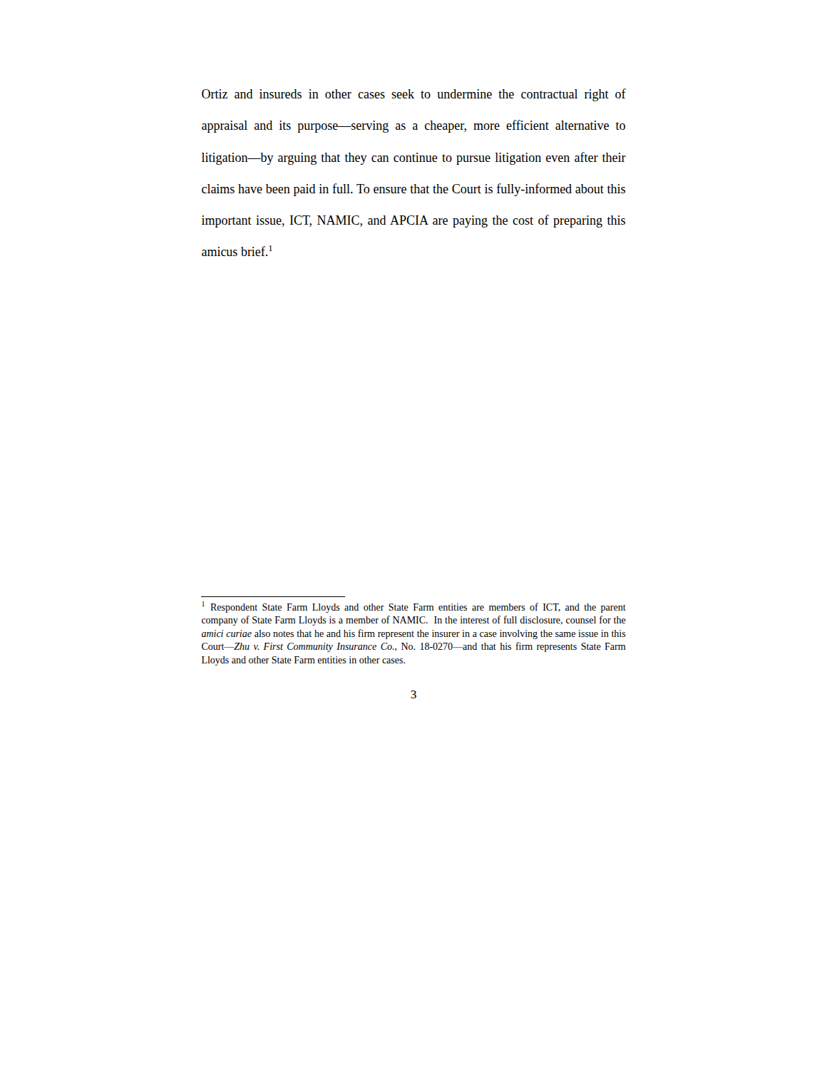Ortiz and insureds in other cases seek to undermine the contractual right of appraisal and its purpose—serving as a cheaper, more efficient alternative to litigation—by arguing that they can continue to pursue litigation even after their claims have been paid in full. To ensure that the Court is fully-informed about this important issue, ICT, NAMIC, and APCIA are paying the cost of preparing this amicus brief.1
1 Respondent State Farm Lloyds and other State Farm entities are members of ICT, and the parent company of State Farm Lloyds is a member of NAMIC. In the interest of full disclosure, counsel for the amici curiae also notes that he and his firm represent the insurer in a case involving the same issue in this Court—Zhu v. First Community Insurance Co., No. 18-0270—and that his firm represents State Farm Lloyds and other State Farm entities in other cases.
3